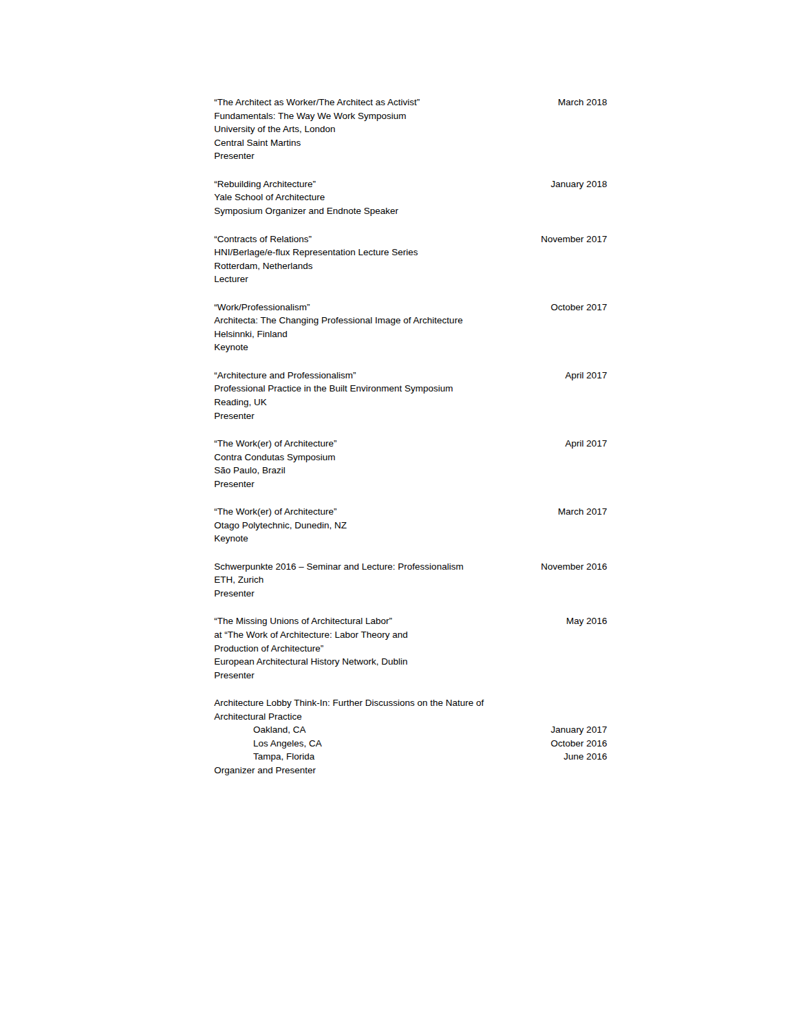March 2018
“The Architect as Worker/The Architect as Activist” Fundamentals: The Way We Work Symposium University of the Arts, London Central Saint Martins Presenter
January 2018
“Rebuilding Architecture” Yale School of Architecture Symposium Organizer and Endnote Speaker
November 2017
“Contracts of Relations” HNI/Berlage/e-flux Representation Lecture Series Rotterdam, Netherlands Lecturer
October 2017
“Work/Professionalism” Architecta: The Changing Professional Image of Architecture Helsinnki, Finland Keynote
April 2017
“Architecture and Professionalism” Professional Practice in the Built Environment Symposium Reading, UK Presenter
April 2017
“The Work(er) of Architecture” Contra Condutas Symposium São Paulo, Brazil Presenter
March 2017
“The Work(er) of Architecture” Otago Polytechnic, Dunedin, NZ Keynote
November 2016
Schwerpunkte 2016 – Seminar and Lecture: Professionalism ETH, Zurich Presenter
May 2016
“The Missing Unions of Architectural Labor” at “The Work of Architecture: Labor Theory and Production of Architecture” European Architectural History Network, Dublin Presenter
Architecture Lobby Think-In: Further Discussions on the Nature of Architectural Practice
Oakland, CA January 2017
Los Angeles, CA October 2016
Tampa, Florida June 2016
Organizer and Presenter